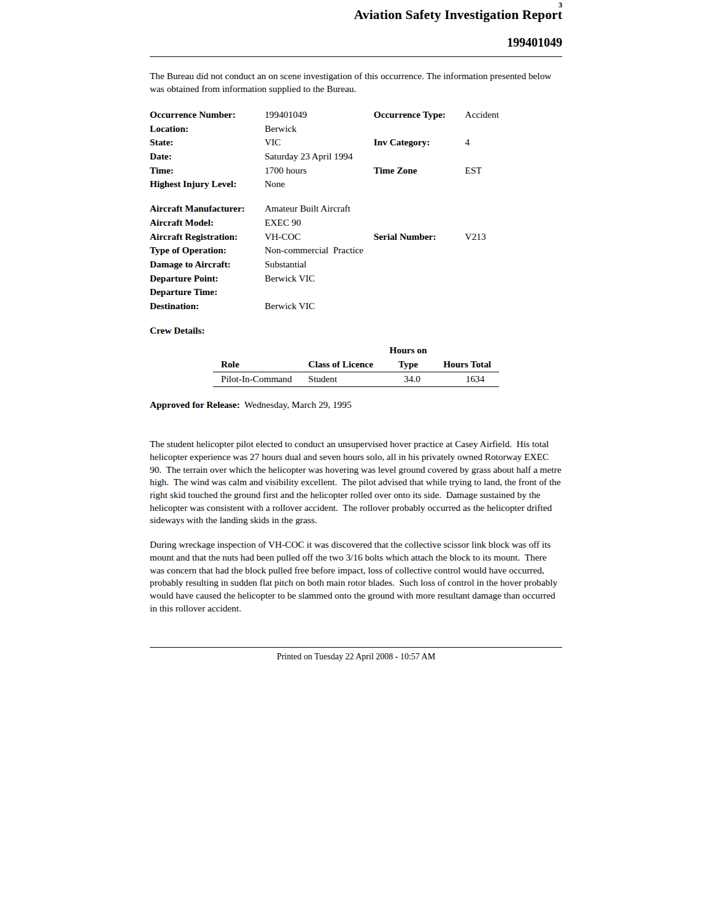3
Aviation Safety Investigation Report
199401049
The Bureau did not conduct an on scene investigation of this occurrence. The information presented below was obtained from information supplied to the Bureau.
| Occurrence Number: | 199401049 | Occurrence Type: | Accident |
| Location: | Berwick | | |
| State: | VIC | Inv Category: | 4 |
| Date: | Saturday 23 April 1994 |
| Time: | 1700 hours | Time Zone | EST |
| Highest Injury Level: | None |
| Aircraft Manufacturer: | Amateur Built Aircraft |
| Aircraft Model: | EXEC 90 |
| Aircraft Registration: | VH-COC | Serial Number: | V213 |
| Type of Operation: | Non-commercial Practice |
| Damage to Aircraft: | Substantial |
| Departure Point: | Berwick VIC |
| Departure Time: | |
| Destination: | Berwick VIC |
Crew Details:
| | | Hours on | |
| --- | --- | --- | --- |
| Role | Class of Licence | Type | Hours Total |
| Pilot-In-Command | Student | 34.0 | 1634 |
Approved for Release: Wednesday, March 29, 1995
The student helicopter pilot elected to conduct an unsupervised hover practice at Casey Airfield. His total helicopter experience was 27 hours dual and seven hours solo, all in his privately owned Rotorway EXEC 90. The terrain over which the helicopter was hovering was level ground covered by grass about half a metre high. The wind was calm and visibility excellent. The pilot advised that while trying to land, the front of the right skid touched the ground first and the helicopter rolled over onto its side. Damage sustained by the helicopter was consistent with a rollover accident. The rollover probably occurred as the helicopter drifted sideways with the landing skids in the grass.
During wreckage inspection of VH-COC it was discovered that the collective scissor link block was off its mount and that the nuts had been pulled off the two 3/16 bolts which attach the block to its mount. There was concern that had the block pulled free before impact, loss of collective control would have occurred, probably resulting in sudden flat pitch on both main rotor blades. Such loss of control in the hover probably would have caused the helicopter to be slammed onto the ground with more resultant damage than occurred in this rollover accident.
Printed on Tuesday 22 April 2008 - 10:57 AM